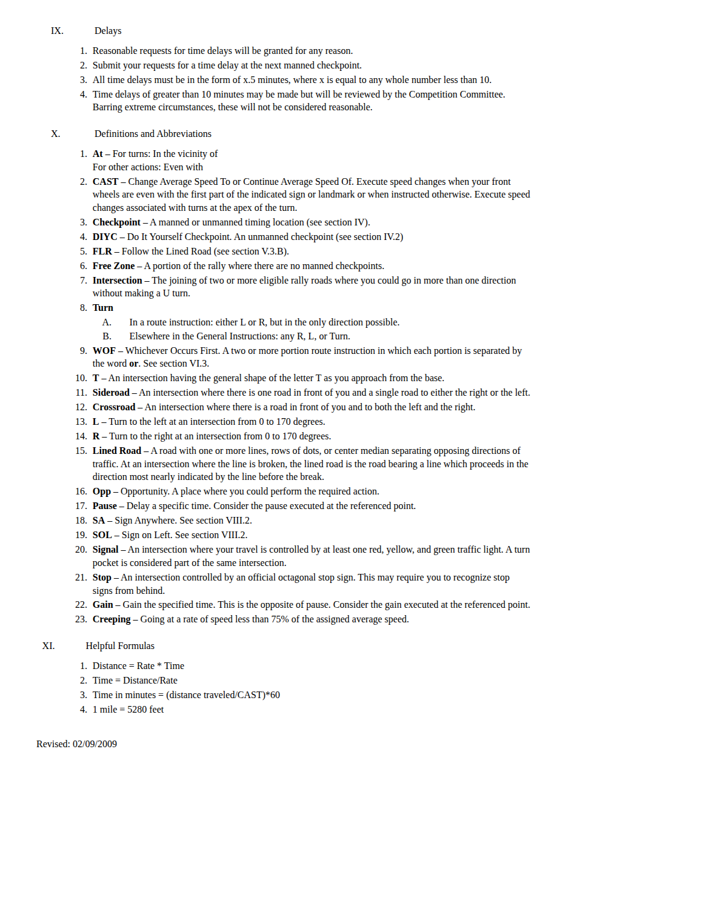IX. Delays
Reasonable requests for time delays will be granted for any reason.
Submit your requests for a time delay at the next manned checkpoint.
All time delays must be in the form of x.5 minutes, where x is equal to any whole number less than 10.
Time delays of greater than 10 minutes may be made but will be reviewed by the Competition Committee. Barring extreme circumstances, these will not be considered reasonable.
X. Definitions and Abbreviations
At – For turns: In the vicinity of
For other actions: Even with
CAST – Change Average Speed To or Continue Average Speed Of. Execute speed changes when your front wheels are even with the first part of the indicated sign or landmark or when instructed otherwise. Execute speed changes associated with turns at the apex of the turn.
Checkpoint – A manned or unmanned timing location (see section IV).
DIYC – Do It Yourself Checkpoint. An unmanned checkpoint (see section IV.2)
FLR – Follow the Lined Road (see section V.3.B).
Free Zone – A portion of the rally where there are no manned checkpoints.
Intersection – The joining of two or more eligible rally roads where you could go in more than one direction without making a U turn.
Turn
In a route instruction: either L or R, but in the only direction possible.
Elsewhere in the General Instructions: any R, L, or Turn.
WOF – Whichever Occurs First. A two or more portion route instruction in which each portion is separated by the word or. See section VI.3.
T – An intersection having the general shape of the letter T as you approach from the base.
Sideroad – An intersection where there is one road in front of you and a single road to either the right or the left.
Crossroad – An intersection where there is a road in front of you and to both the left and the right.
L – Turn to the left at an intersection from 0 to 170 degrees.
R – Turn to the right at an intersection from 0 to 170 degrees.
Lined Road – A road with one or more lines, rows of dots, or center median separating opposing directions of traffic. At an intersection where the line is broken, the lined road is the road bearing a line which proceeds in the direction most nearly indicated by the line before the break.
Opp – Opportunity. A place where you could perform the required action.
Pause – Delay a specific time. Consider the pause executed at the referenced point.
SA – Sign Anywhere. See section VIII.2.
SOL – Sign on Left. See section VIII.2.
Signal – An intersection where your travel is controlled by at least one red, yellow, and green traffic light. A turn pocket is considered part of the same intersection.
Stop – An intersection controlled by an official octagonal stop sign. This may require you to recognize stop signs from behind.
Gain – Gain the specified time. This is the opposite of pause. Consider the gain executed at the referenced point.
Creeping – Going at a rate of speed less than 75% of the assigned average speed.
XI. Helpful Formulas
Distance = Rate * Time
Time = Distance/Rate
Time in minutes = (distance traveled/CAST)*60
1 mile = 5280 feet
Revised: 02/09/2009